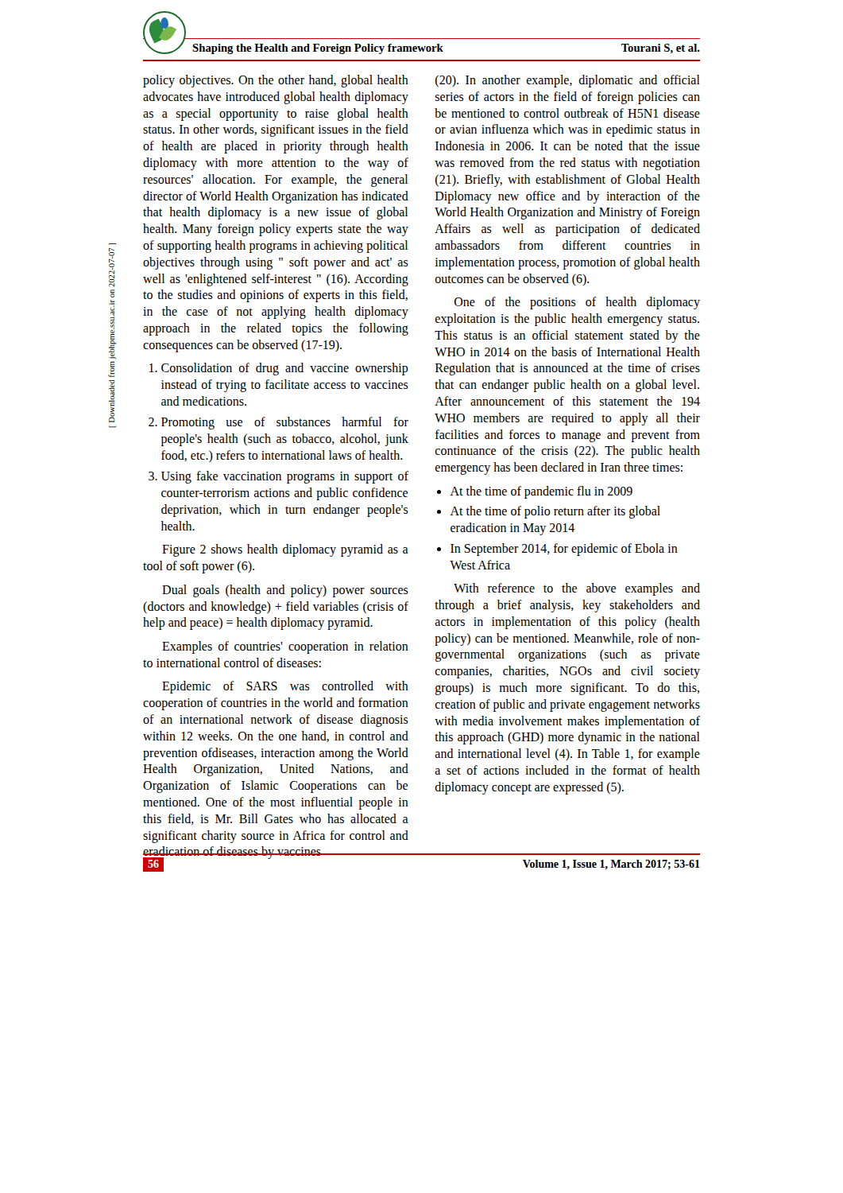[ Downloaded from jebhpme.ssu.ac.ir on 2022-07-07 ]
Shaping the Health and Foreign Policy framework
Tourani S, et al.
policy objectives. On the other hand, global health advocates have introduced global health diplomacy as a special opportunity to raise global health status. In other words, significant issues in the field of health are placed in priority through health diplomacy with more attention to the way of resources' allocation. For example, the general director of World Health Organization has indicated that health diplomacy is a new issue of global health. Many foreign policy experts state the way of supporting health programs in achieving political objectives through using " soft power and act' as well as 'enlightened self-interest " (16). According to the studies and opinions of experts in this field, in the case of not applying health diplomacy approach in the related topics the following consequences can be observed (17-19).
Consolidation of drug and vaccine ownership instead of trying to facilitate access to vaccines and medications.
Promoting use of substances harmful for people's health (such as tobacco, alcohol, junk food, etc.) refers to international laws of health.
Using fake vaccination programs in support of counter-terrorism actions and public confidence deprivation, which in turn endanger people's health.
Figure 2 shows health diplomacy pyramid as a tool of soft power (6).
Dual goals (health and policy) power sources (doctors and knowledge) + field variables (crisis of help and peace) = health diplomacy pyramid.
Examples of countries' cooperation in relation to international control of diseases:
Epidemic of SARS was controlled with cooperation of countries in the world and formation of an international network of disease diagnosis within 12 weeks. On the one hand, in control and prevention ofdiseases, interaction among the World Health Organization, United Nations, and Organization of Islamic Cooperations can be mentioned. One of the most influential people in this field, is Mr. Bill Gates who has allocated a significant charity source in Africa for control and eradication of diseases by vaccines
(20). In another example, diplomatic and official series of actors in the field of foreign policies can be mentioned to control outbreak of H5N1 disease or avian influenza which was in epedimic status in Indonesia in 2006. It can be noted that the issue was removed from the red status with negotiation (21). Briefly, with establishment of Global Health Diplomacy new office and by interaction of the World Health Organization and Ministry of Foreign Affairs as well as participation of dedicated ambassadors from different countries in implementation process, promotion of global health outcomes can be observed (6).
One of the positions of health diplomacy exploitation is the public health emergency status. This status is an official statement stated by the WHO in 2014 on the basis of International Health Regulation that is announced at the time of crises that can endanger public health on a global level. After announcement of this statement the 194 WHO members are required to apply all their facilities and forces to manage and prevent from continuance of the crisis (22). The public health emergency has been declared in Iran three times:
At the time of pandemic flu in 2009
At the time of polio return after its global eradication in May 2014
In September 2014, for epidemic of Ebola in West Africa
With reference to the above examples and through a brief analysis, key stakeholders and actors in implementation of this policy (health policy) can be mentioned. Meanwhile, role of non-governmental organizations (such as private companies, charities, NGOs and civil society groups) is much more significant. To do this, creation of public and private engagement networks with media involvement makes implementation of this approach (GHD) more dynamic in the national and international level (4). In Table 1, for example a set of actions included in the format of health diplomacy concept are expressed (5).
56
Volume 1, Issue 1, March 2017; 53-61